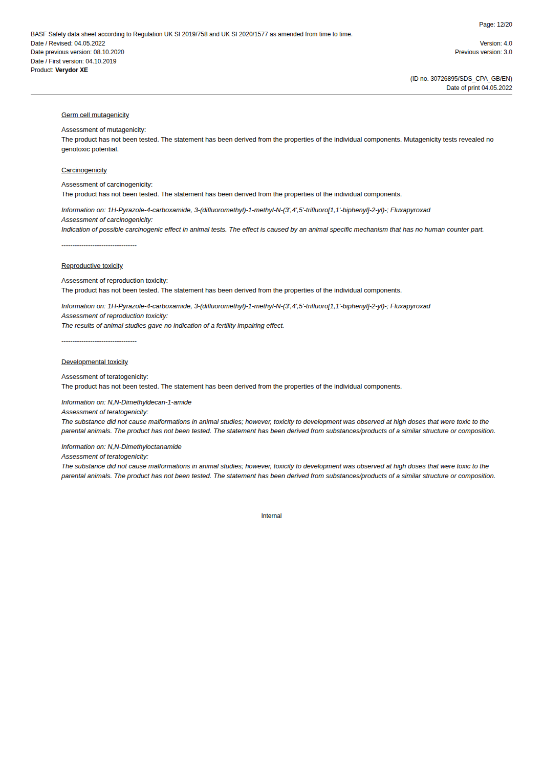Page: 12/20
BASF Safety data sheet according to Regulation UK SI 2019/758 and UK SI 2020/1577 as amended from time to time.
Date / Revised: 04.05.2022 Version: 4.0
Date previous version: 08.10.2020 Previous version: 3.0
Date / First version: 04.10.2019
Product: Verydor XE
(ID no. 30726895/SDS_CPA_GB/EN)
Date of print 04.05.2022
Germ cell mutagenicity
Assessment of mutagenicity:
The product has not been tested. The statement has been derived from the properties of the individual components. Mutagenicity tests revealed no genotoxic potential.
Carcinogenicity
Assessment of carcinogenicity:
The product has not been tested. The statement has been derived from the properties of the individual components.
Information on: 1H-Pyrazole-4-carboxamide, 3-(difluoromethyl)-1-methyl-N-(3',4',5'-trifluoro[1,1'-biphenyl]-2-yl)-; Fluxapyroxad
Assessment of carcinogenicity:
Indication of possible carcinogenic effect in animal tests. The effect is caused by an animal specific mechanism that has no human counter part.
----------------------------------
Reproductive toxicity
Assessment of reproduction toxicity:
The product has not been tested. The statement has been derived from the properties of the individual components.
Information on: 1H-Pyrazole-4-carboxamide, 3-(difluoromethyl)-1-methyl-N-(3',4',5'-trifluoro[1,1'-biphenyl]-2-yl)-; Fluxapyroxad
Assessment of reproduction toxicity:
The results of animal studies gave no indication of a fertility impairing effect.
----------------------------------
Developmental toxicity
Assessment of teratogenicity:
The product has not been tested. The statement has been derived from the properties of the individual components.
Information on: N,N-Dimethyldecan-1-amide
Assessment of teratogenicity:
The substance did not cause malformations in animal studies; however, toxicity to development was observed at high doses that were toxic to the parental animals. The product has not been tested. The statement has been derived from substances/products of a similar structure or composition.
Information on: N,N-Dimethyloctanamide
Assessment of teratogenicity:
The substance did not cause malformations in animal studies; however, toxicity to development was observed at high doses that were toxic to the parental animals. The product has not been tested. The statement has been derived from substances/products of a similar structure or composition.
Internal